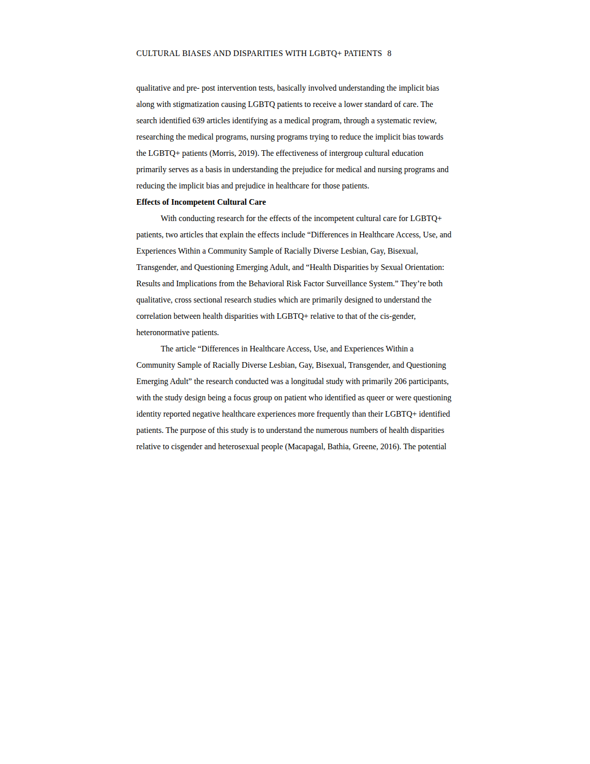CULTURAL BIASES AND DISPARITIES WITH LGBTQ+ PATIENTS 8
qualitative and pre- post intervention tests, basically involved understanding the implicit bias along with stigmatization causing LGBTQ patients to receive a lower standard of care. The search identified 639 articles identifying as a medical program, through a systematic review, researching the medical programs, nursing programs trying to reduce the implicit bias towards the LGBTQ+ patients (Morris, 2019). The effectiveness of intergroup cultural education primarily serves as a basis in understanding the prejudice for medical and nursing programs and reducing the implicit bias and prejudice in healthcare for those patients.
Effects of Incompetent Cultural Care
With conducting research for the effects of the incompetent cultural care for LGBTQ+ patients, two articles that explain the effects include “Differences in Healthcare Access, Use, and Experiences Within a Community Sample of Racially Diverse Lesbian, Gay, Bisexual, Transgender, and Questioning Emerging Adult, and “Health Disparities by Sexual Orientation: Results and Implications from the Behavioral Risk Factor Surveillance System.” They’re both qualitative, cross sectional research studies which are primarily designed to understand the correlation between health disparities with LGBTQ+ relative to that of the cis-gender, heteronormative patients.
The article “Differences in Healthcare Access, Use, and Experiences Within a Community Sample of Racially Diverse Lesbian, Gay, Bisexual, Transgender, and Questioning Emerging Adult” the research conducted was a longitudal study with primarily 206 participants, with the study design being a focus group on patient who identified as queer or were questioning identity reported negative healthcare experiences more frequently than their LGBTQ+ identified patients. The purpose of this study is to understand the numerous numbers of health disparities relative to cisgender and heterosexual people (Macapagal, Bathia, Greene, 2016). The potential